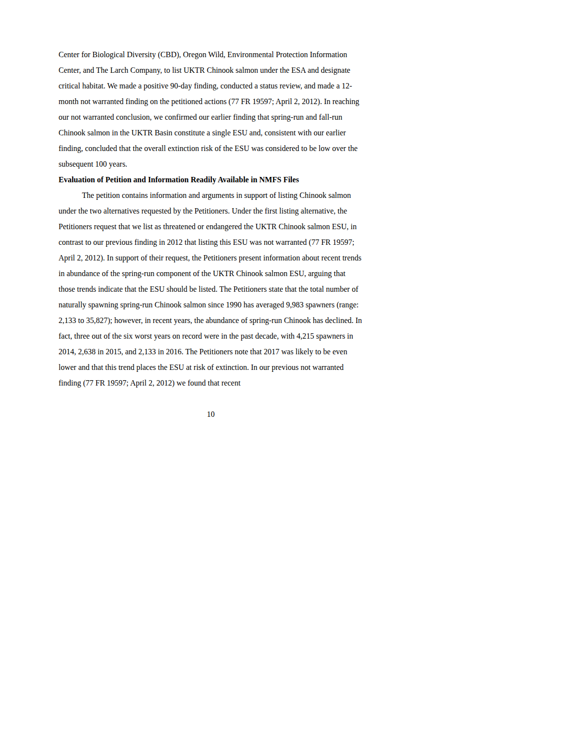Center for Biological Diversity (CBD), Oregon Wild, Environmental Protection Information Center, and The Larch Company, to list UKTR Chinook salmon under the ESA and designate critical habitat. We made a positive 90-day finding, conducted a status review, and made a 12-month not warranted finding on the petitioned actions (77 FR 19597; April 2, 2012). In reaching our not warranted conclusion, we confirmed our earlier finding that spring-run and fall-run Chinook salmon in the UKTR Basin constitute a single ESU and, consistent with our earlier finding, concluded that the overall extinction risk of the ESU was considered to be low over the subsequent 100 years.
Evaluation of Petition and Information Readily Available in NMFS Files
The petition contains information and arguments in support of listing Chinook salmon under the two alternatives requested by the Petitioners. Under the first listing alternative, the Petitioners request that we list as threatened or endangered the UKTR Chinook salmon ESU, in contrast to our previous finding in 2012 that listing this ESU was not warranted (77 FR 19597; April 2, 2012). In support of their request, the Petitioners present information about recent trends in abundance of the spring-run component of the UKTR Chinook salmon ESU, arguing that those trends indicate that the ESU should be listed. The Petitioners state that the total number of naturally spawning spring-run Chinook salmon since 1990 has averaged 9,983 spawners (range: 2,133 to 35,827); however, in recent years, the abundance of spring-run Chinook has declined. In fact, three out of the six worst years on record were in the past decade, with 4,215 spawners in 2014, 2,638 in 2015, and 2,133 in 2016. The Petitioners note that 2017 was likely to be even lower and that this trend places the ESU at risk of extinction. In our previous not warranted finding (77 FR 19597; April 2, 2012) we found that recent
10